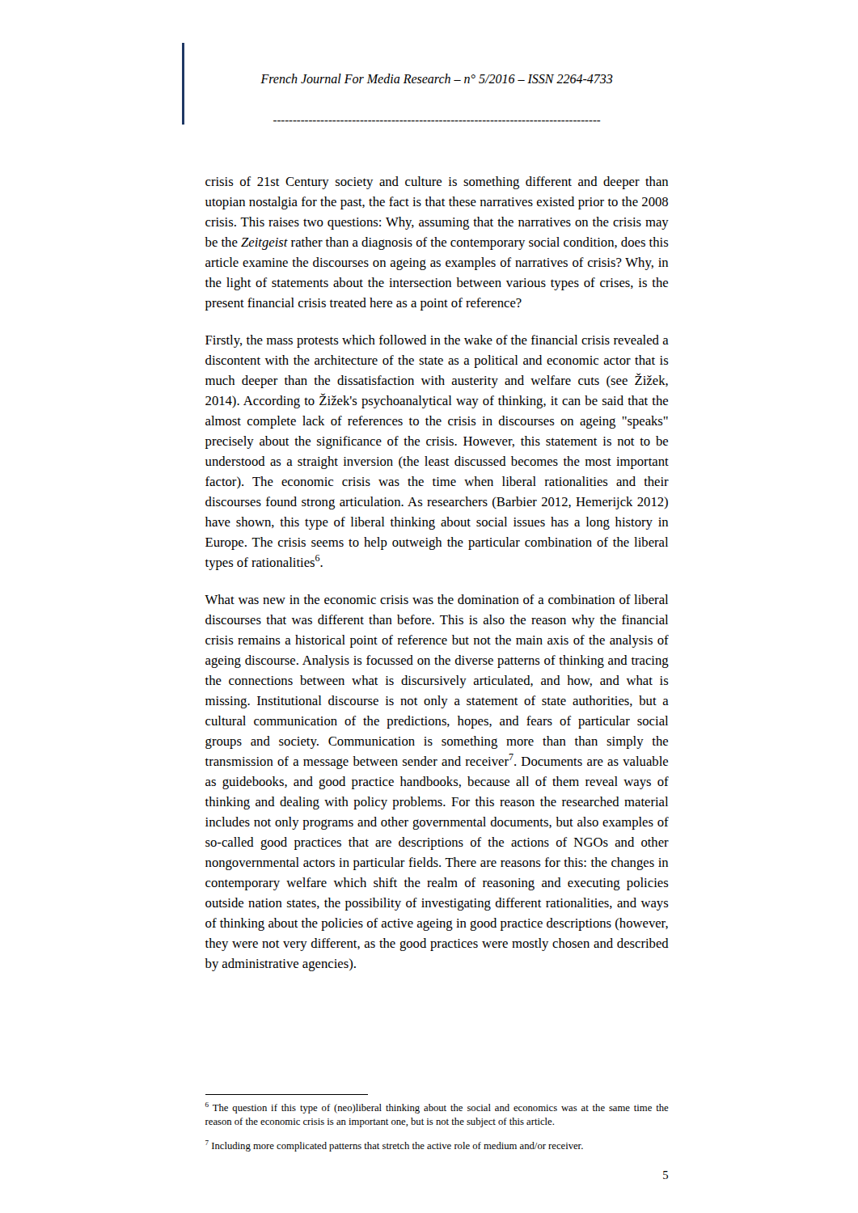French Journal For Media Research – n° 5/2016 – ISSN 2264-4733
-----------------------------------------------------------------------------------
crisis of 21st Century society and culture is something different and deeper than utopian nostalgia for the past, the fact is that these narratives existed prior to the 2008 crisis. This raises two questions: Why, assuming that the narratives on the crisis may be the Zeitgeist rather than a diagnosis of the contemporary social condition, does this article examine the discourses on ageing as examples of narratives of crisis? Why, in the light of statements about the intersection between various types of crises, is the present financial crisis treated here as a point of reference?
Firstly, the mass protests which followed in the wake of the financial crisis revealed a discontent with the architecture of the state as a political and economic actor that is much deeper than the dissatisfaction with austerity and welfare cuts (see Žižek, 2014). According to Žižek's psychoanalytical way of thinking, it can be said that the almost complete lack of references to the crisis in discourses on ageing "speaks" precisely about the significance of the crisis. However, this statement is not to be understood as a straight inversion (the least discussed becomes the most important factor). The economic crisis was the time when liberal rationalities and their discourses found strong articulation. As researchers (Barbier 2012, Hemerijck 2012) have shown, this type of liberal thinking about social issues has a long history in Europe. The crisis seems to help outweigh the particular combination of the liberal types of rationalities6.
What was new in the economic crisis was the domination of a combination of liberal discourses that was different than before. This is also the reason why the financial crisis remains a historical point of reference but not the main axis of the analysis of ageing discourse. Analysis is focussed on the diverse patterns of thinking and tracing the connections between what is discursively articulated, and how, and what is missing. Institutional discourse is not only a statement of state authorities, but a cultural communication of the predictions, hopes, and fears of particular social groups and society. Communication is something more than than simply the transmission of a message between sender and receiver7. Documents are as valuable as guidebooks, and good practice handbooks, because all of them reveal ways of thinking and dealing with policy problems. For this reason the researched material includes not only programs and other governmental documents, but also examples of so-called good practices that are descriptions of the actions of NGOs and other nongovernmental actors in particular fields. There are reasons for this: the changes in contemporary welfare which shift the realm of reasoning and executing policies outside nation states, the possibility of investigating different rationalities, and ways of thinking about the policies of active ageing in good practice descriptions (however, they were not very different, as the good practices were mostly chosen and described by administrative agencies).
6 The question if this type of (neo)liberal thinking about the social and economics was at the same time the reason of the economic crisis is an important one, but is not the subject of this article.
7 Including more complicated patterns that stretch the active role of medium and/or receiver.
5